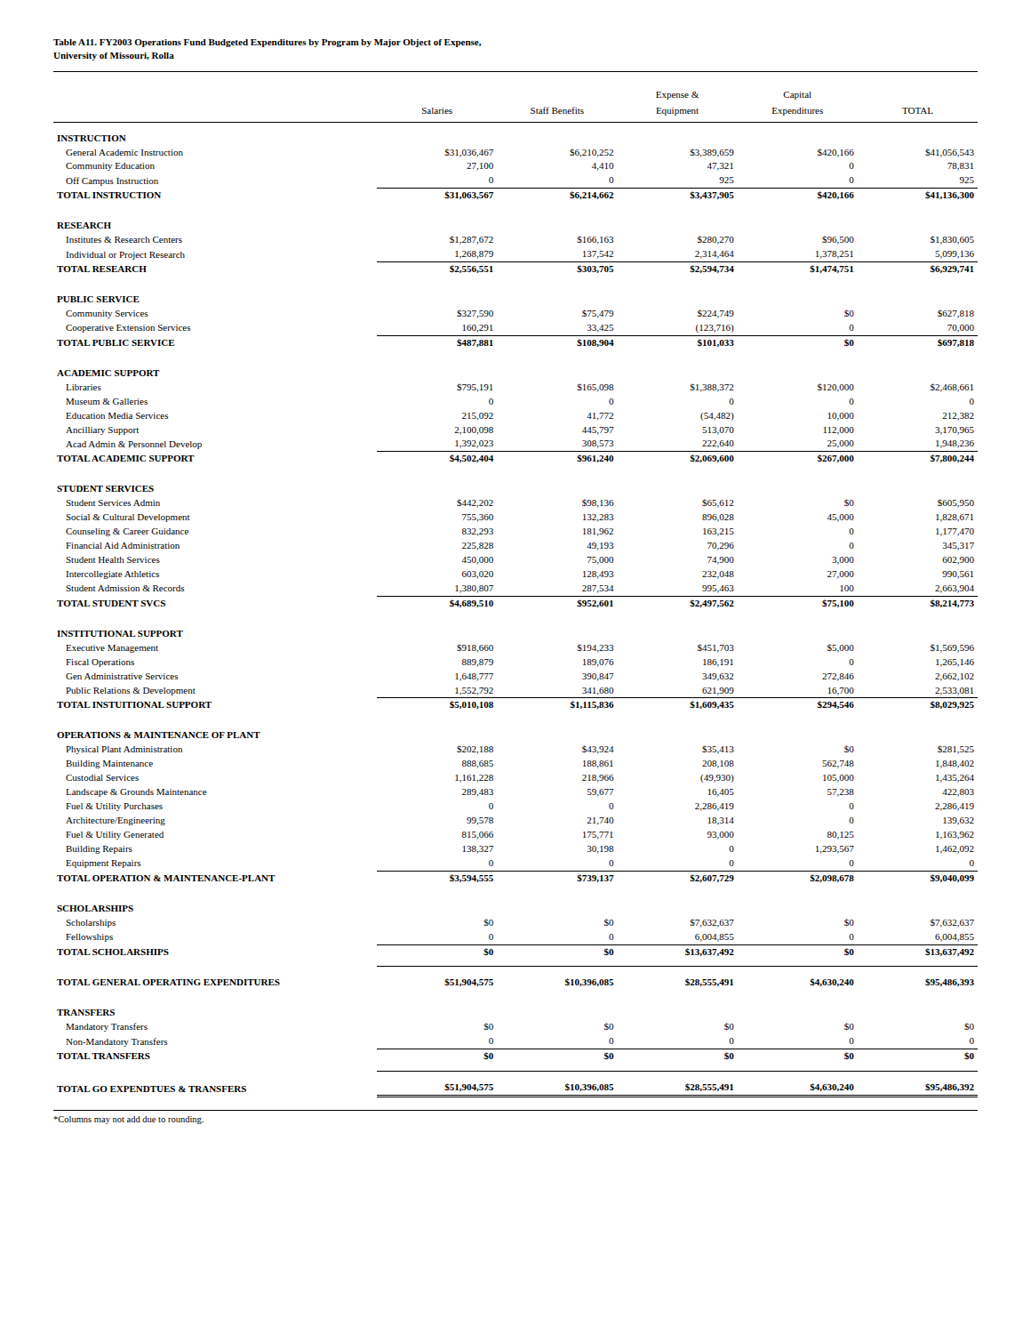Table A11. FY2003 Operations Fund Budgeted Expenditures by Program by Major Object of Expense,
University of Missouri, Rolla
| | | | Expense & | Capital | |
| --- | --- | --- | --- | --- | --- |
| | Salaries | Staff Benefits | Equipment | Expenditures | TOTAL |
| INSTRUCTION |
| General Academic Instruction | $31,036,467 | $6,210,252 | $3,389,659 | $420,166 | $41,056,543 |
| Community Education | 27,100 | 4,410 | 47,321 | 0 | 78,831 |
| Off Campus Instruction | 0 | 0 | 925 | 0 | 925 |
| TOTAL INSTRUCTION | $31,063,567 | $6,214,662 | $3,437,905 | $420,166 | $41,136,300 |
| RESEARCH |
| Institutes & Research Centers | $1,287,672 | $166,163 | $280,270 | $96,500 | $1,830,605 |
| Individual or Project Research | 1,268,879 | 137,542 | 2,314,464 | 1,378,251 | 5,099,136 |
| TOTAL RESEARCH | $2,556,551 | $303,705 | $2,594,734 | $1,474,751 | $6,929,741 |
| PUBLIC SERVICE |
| Community Services | $327,590 | $75,479 | $224,749 | $0 | $627,818 |
| Cooperative Extension Services | 160,291 | 33,425 | (123,716) | 0 | 70,000 |
| TOTAL PUBLIC SERVICE | $487,881 | $108,904 | $101,033 | $0 | $697,818 |
| ACADEMIC SUPPORT |
| Libraries | $795,191 | $165,098 | $1,388,372 | $120,000 | $2,468,661 |
| Museum & Galleries | 0 | 0 | 0 | 0 | 0 |
| Education Media Services | 215,092 | 41,772 | (54,482) | 10,000 | 212,382 |
| Ancilliary Support | 2,100,098 | 445,797 | 513,070 | 112,000 | 3,170,965 |
| Acad Admin & Personnel Develop | 1,392,023 | 308,573 | 222,640 | 25,000 | 1,948,236 |
| TOTAL ACADEMIC SUPPORT | $4,502,404 | $961,240 | $2,069,600 | $267,000 | $7,800,244 |
| STUDENT SERVICES |
| Student Services Admin | $442,202 | $98,136 | $65,612 | $0 | $605,950 |
| Social & Cultural Development | 755,360 | 132,283 | 896,028 | 45,000 | 1,828,671 |
| Counseling & Career Guidance | 832,293 | 181,962 | 163,215 | 0 | 1,177,470 |
| Financial Aid Administration | 225,828 | 49,193 | 70,296 | 0 | 345,317 |
| Student Health Services | 450,000 | 75,000 | 74,900 | 3,000 | 602,900 |
| Intercollegiate Athletics | 603,020 | 128,493 | 232,048 | 27,000 | 990,561 |
| Student Admission & Records | 1,380,807 | 287,534 | 995,463 | 100 | 2,663,904 |
| TOTAL STUDENT SVCS | $4,689,510 | $952,601 | $2,497,562 | $75,100 | $8,214,773 |
| INSTITUTIONAL SUPPORT |
| Executive Management | $918,660 | $194,233 | $451,703 | $5,000 | $1,569,596 |
| Fiscal Operations | 889,879 | 189,076 | 186,191 | 0 | 1,265,146 |
| Gen Administrative Services | 1,648,777 | 390,847 | 349,632 | 272,846 | 2,662,102 |
| Public Relations & Development | 1,552,792 | 341,680 | 621,909 | 16,700 | 2,533,081 |
| TOTAL INSTUITIONAL SUPPORT | $5,010,108 | $1,115,836 | $1,609,435 | $294,546 | $8,029,925 |
| OPERATIONS & MAINTENANCE OF PLANT |
| Physical Plant Administration | $202,188 | $43,924 | $35,413 | $0 | $281,525 |
| Building Maintenance | 888,685 | 188,861 | 208,108 | 562,748 | 1,848,402 |
| Custodial Services | 1,161,228 | 218,966 | (49,930) | 105,000 | 1,435,264 |
| Landscape & Grounds Maintenance | 289,483 | 59,677 | 16,405 | 57,238 | 422,803 |
| Fuel & Utility Purchases | 0 | 0 | 2,286,419 | 0 | 2,286,419 |
| Architecture/Engineering | 99,578 | 21,740 | 18,314 | 0 | 139,632 |
| Fuel & Utility Generated | 815,066 | 175,771 | 93,000 | 80,125 | 1,163,962 |
| Building Repairs | 138,327 | 30,198 | 0 | 1,293,567 | 1,462,092 |
| Equipment Repairs | 0 | 0 | 0 | 0 | 0 |
| TOTAL OPERATION & MAINTENANCE-PLANT | $3,594,555 | $739,137 | $2,607,729 | $2,098,678 | $9,040,099 |
| SCHOLARSHIPS |
| Scholarships | $0 | $0 | $7,632,637 | $0 | $7,632,637 |
| Fellowships | 0 | 0 | 6,004,855 | 0 | 6,004,855 |
| TOTAL SCHOLARSHIPS | $0 | $0 | $13,637,492 | $0 | $13,637,492 |
| TOTAL GENERAL OPERATING EXPENDITURES | $51,904,575 | $10,396,085 | $28,555,491 | $4,630,240 | $95,486,393 |
| TRANSFERS |
| Mandatory Transfers | $0 | $0 | $0 | $0 | $0 |
| Non-Mandatory Transfers | 0 | 0 | 0 | 0 | 0 |
| TOTAL TRANSFERS | $0 | $0 | $0 | $0 | $0 |
| TOTAL GO EXPENDTUES & TRANSFERS | $51,904,575 | $10,396,085 | $28,555,491 | $4,630,240 | $95,486,392 |
*Columns may not add due to rounding.